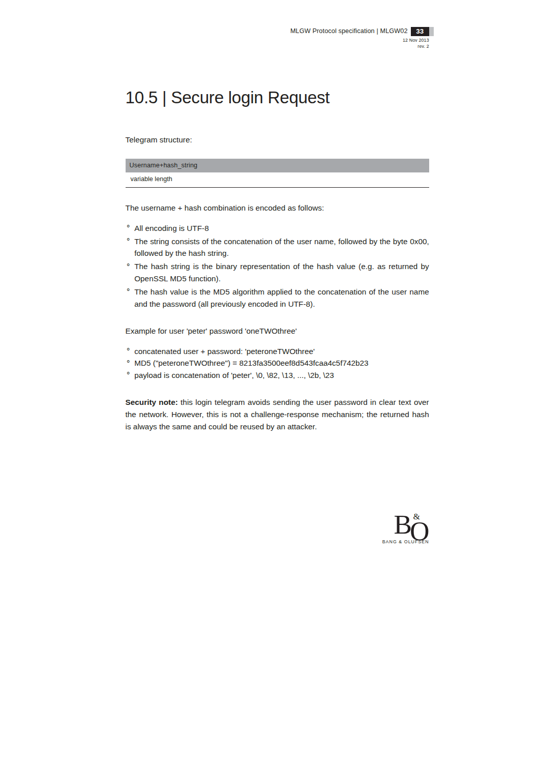MLGW Protocol specification | MLGW02 33
12 Nov 2013
rev. 2
10.5 | Secure login Request
Telegram structure:
| Username+hash_string |
| --- |
| variable length |
The username + hash combination is encoded as follows:
All encoding is UTF-8
The string consists of the concatenation of the user name, followed by the byte 0x00, followed by the hash string.
The hash string is the binary representation of the hash value (e.g. as returned by OpenSSL MD5 function).
The hash value is the MD5 algorithm applied to the concatenation of the user name and the password (all previously encoded in UTF-8).
Example for user 'peter' password 'oneTWOthree'
concatenated user + password: 'peteroneTWOthree'
MD5 ("peteroneTWOthree") = 8213fa3500eef8d543fcaa4c5f742b23
payload is concatenation of 'peter', \0, \82, \13, ..., \2b, \23
Security note: this login telegram avoids sending the user password in clear text over the network. However, this is not a challenge-response mechanism; the returned hash is always the same and could be reused by an attacker.
B&O
BANG & OLUFSEN